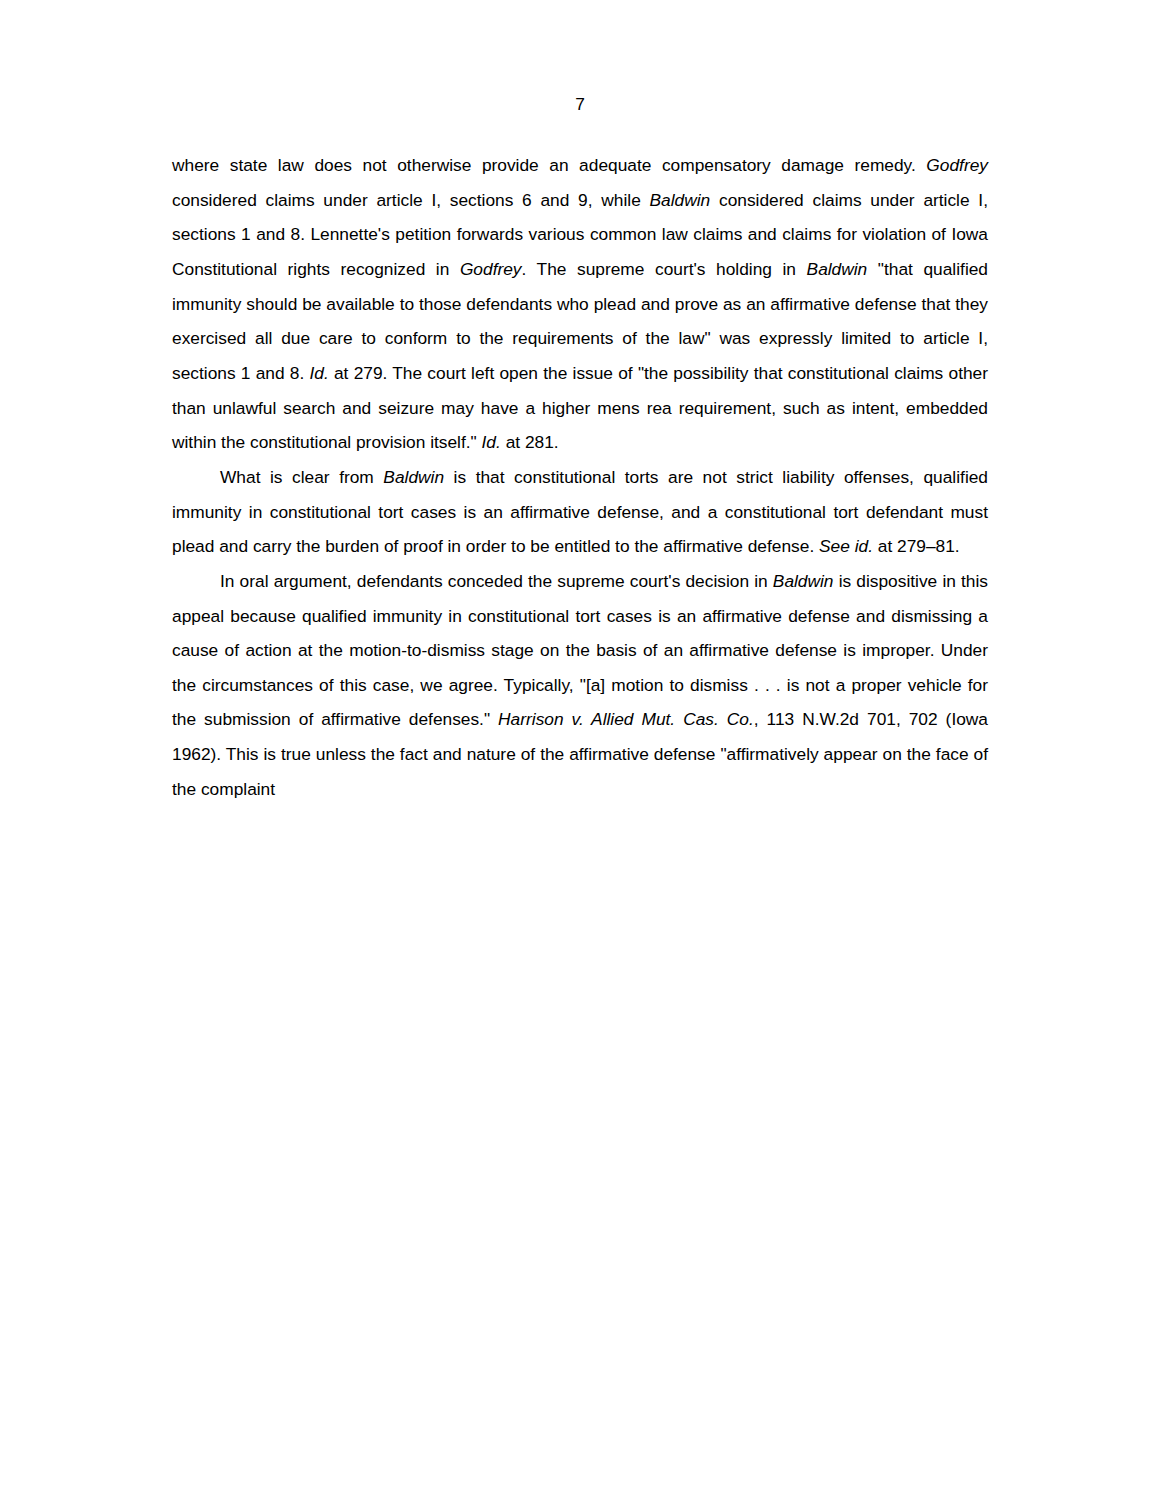7
where state law does not otherwise provide an adequate compensatory damage remedy. Godfrey considered claims under article I, sections 6 and 9, while Baldwin considered claims under article I, sections 1 and 8. Lennette's petition forwards various common law claims and claims for violation of Iowa Constitutional rights recognized in Godfrey. The supreme court's holding in Baldwin "that qualified immunity should be available to those defendants who plead and prove as an affirmative defense that they exercised all due care to conform to the requirements of the law" was expressly limited to article I, sections 1 and 8. Id. at 279. The court left open the issue of "the possibility that constitutional claims other than unlawful search and seizure may have a higher mens rea requirement, such as intent, embedded within the constitutional provision itself." Id. at 281.
What is clear from Baldwin is that constitutional torts are not strict liability offenses, qualified immunity in constitutional tort cases is an affirmative defense, and a constitutional tort defendant must plead and carry the burden of proof in order to be entitled to the affirmative defense. See id. at 279–81.
In oral argument, defendants conceded the supreme court's decision in Baldwin is dispositive in this appeal because qualified immunity in constitutional tort cases is an affirmative defense and dismissing a cause of action at the motion-to-dismiss stage on the basis of an affirmative defense is improper. Under the circumstances of this case, we agree. Typically, "[a] motion to dismiss . . . is not a proper vehicle for the submission of affirmative defenses." Harrison v. Allied Mut. Cas. Co., 113 N.W.2d 701, 702 (Iowa 1962). This is true unless the fact and nature of the affirmative defense "affirmatively appear on the face of the complaint